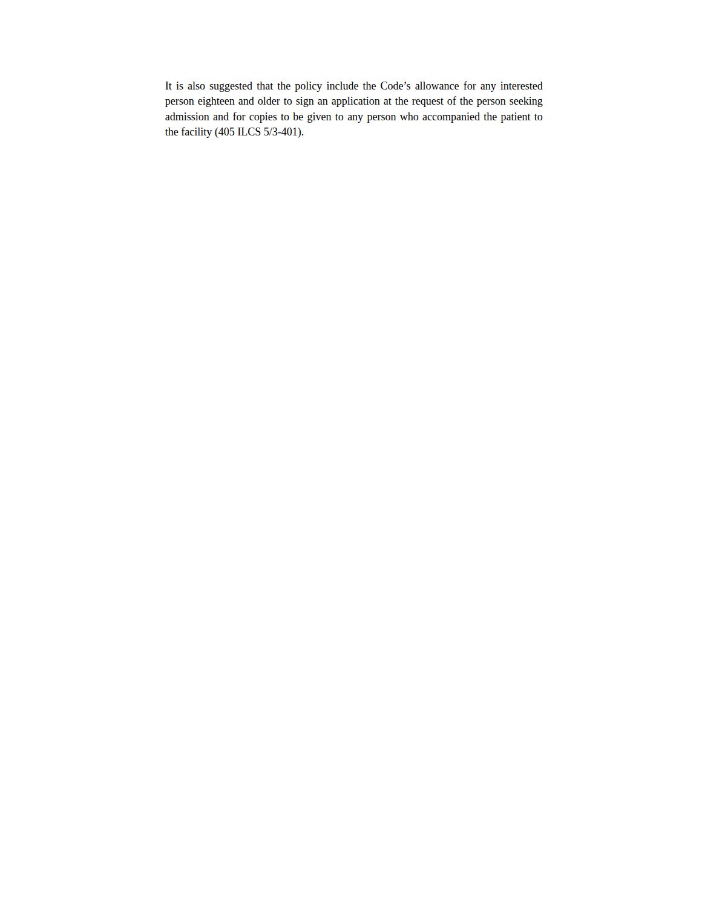It is also suggested that the policy include the Code’s allowance for any interested person eighteen and older to sign an application at the request of the person seeking admission and for copies to be given to any person who accompanied the patient to the facility (405 ILCS 5/3-401).